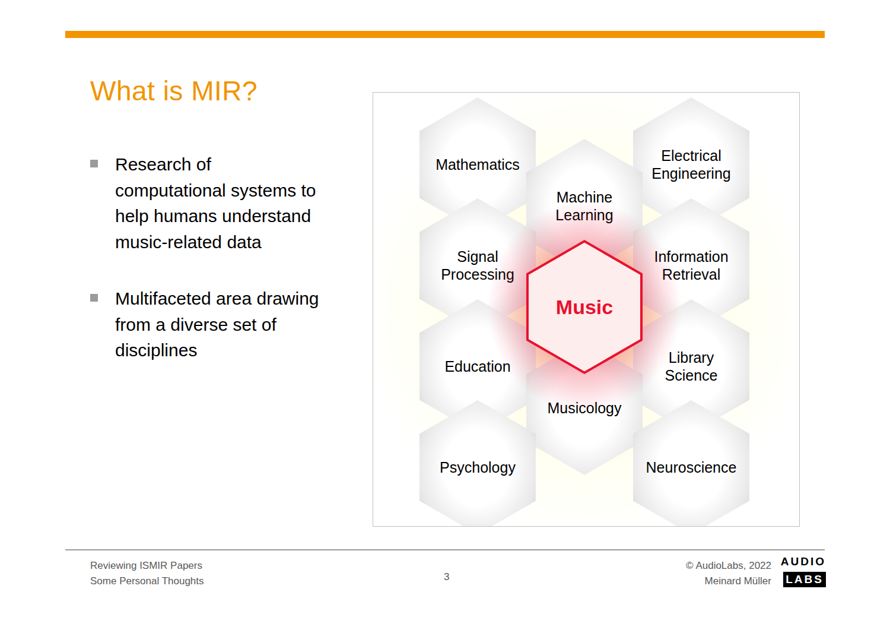What is MIR?
Research of computational systems to help humans understand music-related data
Multifaceted area drawing from a diverse set of disciplines
Mathematics
Electrical
Engineering
Machine
Learning
Signal
Processing
Information
Retrieval
Music
Education
Library
Science
Musicology
Psychology
Neuroscience
Reviewing ISMIR Papers
Some Personal Thoughts
3
© AudioLabs, 2022
Meinard Müller
AUDIO
LABS